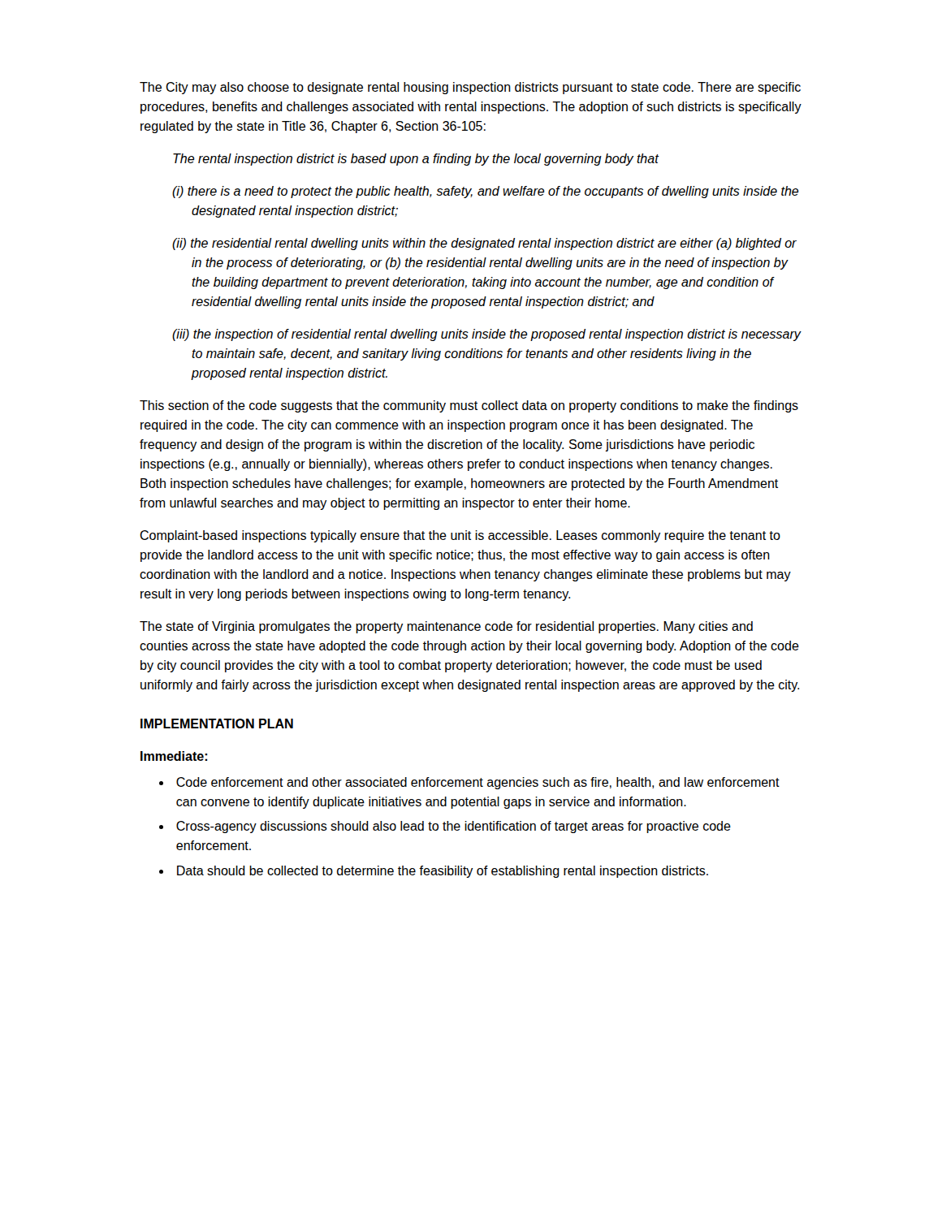The City may also choose to designate rental housing inspection districts pursuant to state code. There are specific procedures, benefits and challenges associated with rental inspections. The adoption of such districts is specifically regulated by the state in Title 36, Chapter 6, Section 36-105:
The rental inspection district is based upon a finding by the local governing body that
(i) there is a need to protect the public health, safety, and welfare of the occupants of dwelling units inside the designated rental inspection district;
(ii) the residential rental dwelling units within the designated rental inspection district are either (a) blighted or in the process of deteriorating, or (b) the residential rental dwelling units are in the need of inspection by the building department to prevent deterioration, taking into account the number, age and condition of residential dwelling rental units inside the proposed rental inspection district; and
(iii) the inspection of residential rental dwelling units inside the proposed rental inspection district is necessary to maintain safe, decent, and sanitary living conditions for tenants and other residents living in the proposed rental inspection district.
This section of the code suggests that the community must collect data on property conditions to make the findings required in the code. The city can commence with an inspection program once it has been designated. The frequency and design of the program is within the discretion of the locality. Some jurisdictions have periodic inspections (e.g., annually or biennially), whereas others prefer to conduct inspections when tenancy changes. Both inspection schedules have challenges; for example, homeowners are protected by the Fourth Amendment from unlawful searches and may object to permitting an inspector to enter their home.
Complaint-based inspections typically ensure that the unit is accessible. Leases commonly require the tenant to provide the landlord access to the unit with specific notice; thus, the most effective way to gain access is often coordination with the landlord and a notice. Inspections when tenancy changes eliminate these problems but may result in very long periods between inspections owing to long-term tenancy.
The state of Virginia promulgates the property maintenance code for residential properties. Many cities and counties across the state have adopted the code through action by their local governing body. Adoption of the code by city council provides the city with a tool to combat property deterioration; however, the code must be used uniformly and fairly across the jurisdiction except when designated rental inspection areas are approved by the city.
Implementation Plan
Immediate:
Code enforcement and other associated enforcement agencies such as fire, health, and law enforcement can convene to identify duplicate initiatives and potential gaps in service and information.
Cross-agency discussions should also lead to the identification of target areas for proactive code enforcement.
Data should be collected to determine the feasibility of establishing rental inspection districts.